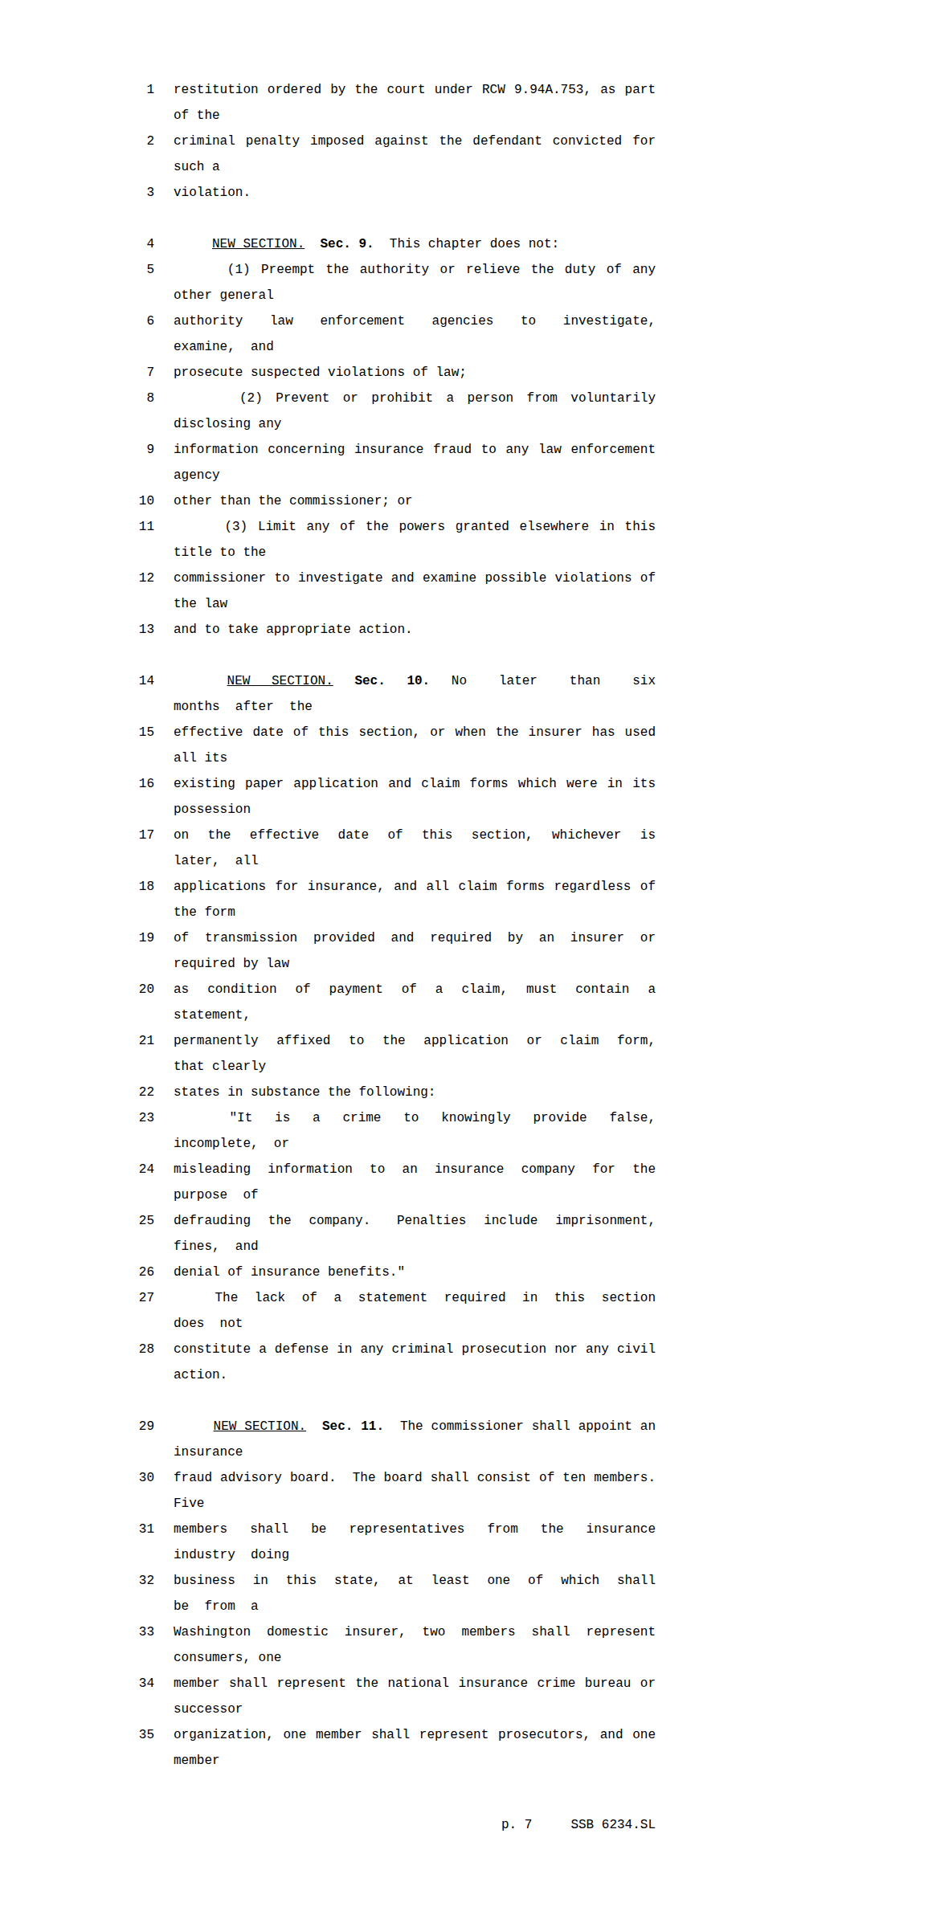1 restitution ordered by the court under RCW 9.94A.753, as part of the
2 criminal penalty imposed against the defendant convicted for such a
3 violation.
4 NEW SECTION. Sec. 9. This chapter does not:
5 (1) Preempt the authority or relieve the duty of any other general
6 authority law enforcement agencies to investigate, examine, and
7 prosecute suspected violations of law;
8 (2) Prevent or prohibit a person from voluntarily disclosing any
9 information concerning insurance fraud to any law enforcement agency
10 other than the commissioner; or
11 (3) Limit any of the powers granted elsewhere in this title to the
12 commissioner to investigate and examine possible violations of the law
13 and to take appropriate action.
14 NEW SECTION. Sec. 10. No later than six months after the
15 effective date of this section, or when the insurer has used all its
16 existing paper application and claim forms which were in its possession
17 on the effective date of this section, whichever is later, all
18 applications for insurance, and all claim forms regardless of the form
19 of transmission provided and required by an insurer or required by law
20 as condition of payment of a claim, must contain a statement,
21 permanently affixed to the application or claim form, that clearly
22 states in substance the following:
23 "It is a crime to knowingly provide false, incomplete, or
24 misleading information to an insurance company for the purpose of
25 defrauding the company. Penalties include imprisonment, fines, and
26 denial of insurance benefits."
27 The lack of a statement required in this section does not
28 constitute a defense in any criminal prosecution nor any civil action.
29 NEW SECTION. Sec. 11. The commissioner shall appoint an insurance
30 fraud advisory board. The board shall consist of ten members. Five
31 members shall be representatives from the insurance industry doing
32 business in this state, at least one of which shall be from a
33 Washington domestic insurer, two members shall represent consumers, one
34 member shall represent the national insurance crime bureau or successor
35 organization, one member shall represent prosecutors, and one member
p. 7 SSB 6234.SL